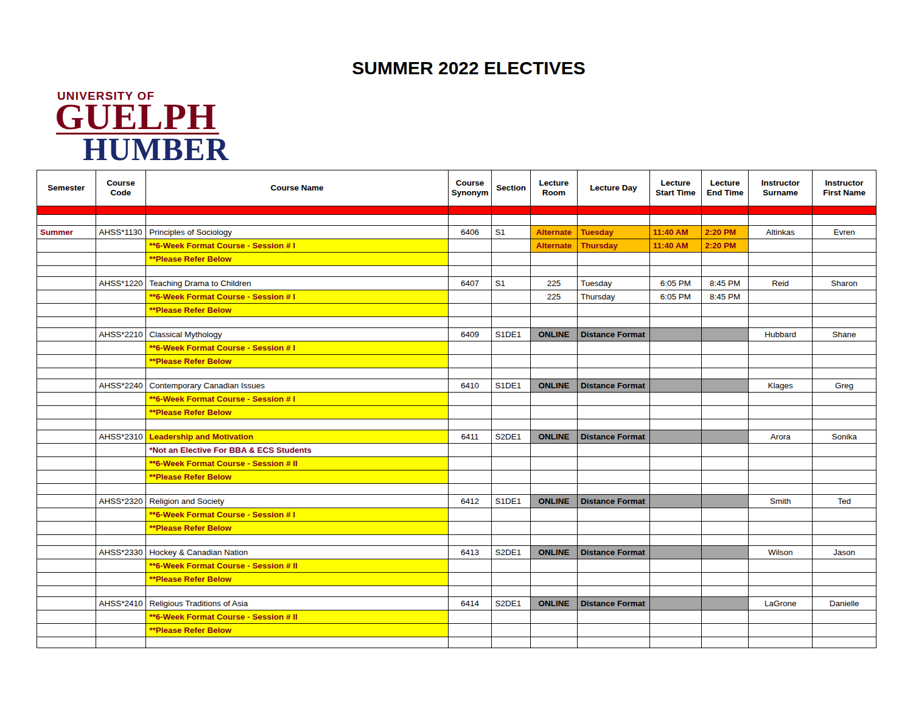UNIVERSITY OF
GUELPH
HUMBER
SUMMER 2022 ELECTIVES
| Semester | Course Code | Course Name | Course Synonym | Section | Lecture Room | Lecture Day | Lecture Start Time | Lecture End Time | Instructor Surname | Instructor First Name |
| --- | --- | --- | --- | --- | --- | --- | --- | --- | --- | --- |
| Summer | AHSS*1130 | Principles of Sociology | 6406 | S1 | Alternate | Tuesday | 11:40 AM | 2:20 PM | Altinkas | Evren |
| | | **6-Week Format Course - Session # I | | | Alternate | Thursday | 11:40 AM | 2:20 PM | | |
| | | **Please Refer Below | | | | | | | | |
| | AHSS*1220 | Teaching Drama to Children | 6407 | S1 | 225 | Tuesday | 6:05 PM | 8:45 PM | Reid | Sharon |
| | | **6-Week Format Course - Session # I | | | 225 | Thursday | 6:05 PM | 8:45 PM | | |
| | | **Please Refer Below | | | | | | | | |
| | AHSS*2210 | Classical Mythology | 6409 | S1DE1 | ONLINE | Distance Format | | | Hubbard | Shane |
| | | **6-Week Format Course - Session # I | | | | | | | | |
| | | **Please Refer Below | | | | | | | | |
| | AHSS*2240 | Contemporary Canadian Issues | 6410 | S1DE1 | ONLINE | Distance Format | | | Klages | Greg |
| | | **6-Week Format Course - Session # I | | | | | | | | |
| | | **Please Refer Below | | | | | | | | |
| | AHSS*2310 | Leadership and Motivation | 6411 | S2DE1 | ONLINE | Distance Format | | | Arora | Sonika |
| | | *Not an Elective For BBA & ECS Students | | | | | | | | |
| | | **6-Week Format Course - Session # II | | | | | | | | |
| | | **Please Refer Below | | | | | | | | |
| | AHSS*2320 | Religion and Society | 6412 | S1DE1 | ONLINE | Distance Format | | | Smith | Ted |
| | | **6-Week Format Course - Session # I | | | | | | | | |
| | | **Please Refer Below | | | | | | | | |
| | AHSS*2330 | Hockey & Canadian Nation | 6413 | S2DE1 | ONLINE | Distance Format | | | Wilson | Jason |
| | | **6-Week Format Course - Session # II | | | | | | | | |
| | | **Please Refer Below | | | | | | | | |
| | AHSS*2410 | Religious Traditions of Asia | 6414 | S2DE1 | ONLINE | Distance Format | | | LaGrone | Danielle |
| | | **6-Week Format Course - Session # II | | | | | | | | |
| | | **Please Refer Below | | | | | | | | |